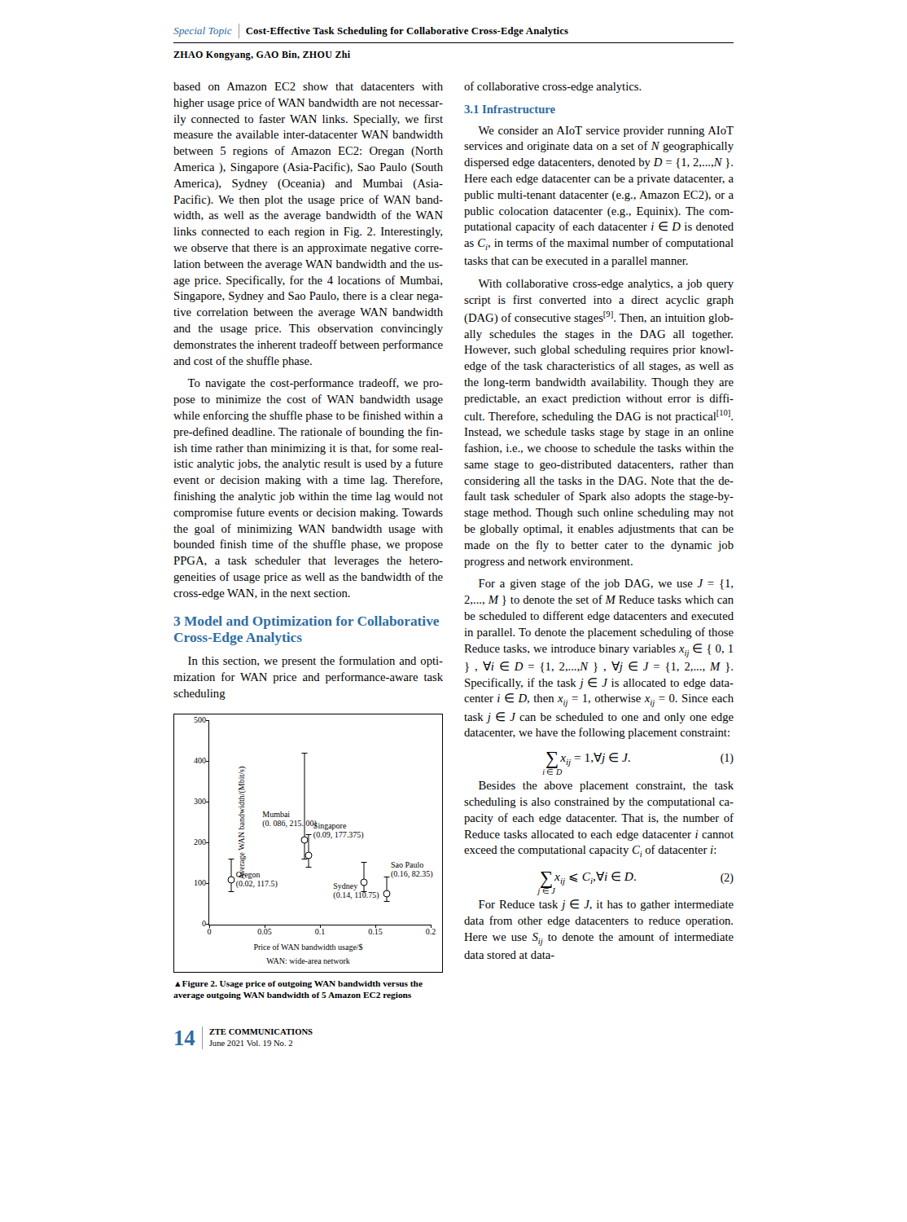Special Topic Cost-Effective Task Scheduling for Collaborative Cross-Edge Analytics
ZHAO Kongyang, GAO Bin, ZHOU Zhi
based on Amazon EC2 show that datacenters with higher usage price of WAN bandwidth are not necessarily connected to faster WAN links. Specially, we first measure the available inter-datacenter WAN bandwidth between 5 regions of Amazon EC2: Oregan (North America ), Singapore (Asia-Pacific), Sao Paulo (South America), Sydney (Oceania) and Mumbai (Asia-Pacific). We then plot the usage price of WAN bandwidth, as well as the average bandwidth of the WAN links connected to each region in Fig. 2. Interestingly, we observe that there is an approximate negative correlation between the average WAN bandwidth and the usage price. Specifically, for the 4 locations of Mumbai, Singapore, Sydney and Sao Paulo, there is a clear negative correlation between the average WAN bandwidth and the usage price. This observation convincingly demonstrates the inherent tradeoff between performance and cost of the shuffle phase.
To navigate the cost-performance tradeoff, we propose to minimize the cost of WAN bandwidth usage while enforcing the shuffle phase to be finished within a pre-defined deadline. The rationale of bounding the finish time rather than minimizing it is that, for some realistic analytic jobs, the analytic result is used by a future event or decision making with a time lag. Therefore, finishing the analytic job within the time lag would not compromise future events or decision making. Towards the goal of minimizing WAN bandwidth usage with bounded finish time of the shuffle phase, we propose PPGA, a task scheduler that leverages the heterogeneities of usage price as well as the bandwidth of the cross-edge WAN, in the next section.
3 Model and Optimization for Collaborative Cross-Edge Analytics
In this section, we present the formulation and optimization for WAN price and performance-aware task scheduling
Average WAN bandwidth/(Mbit/s)
0
100
200
300
400
500
0
0.05
0.1
0.15
0.2
Oregon
(0.02, 117.5)
Mumbai
(0. 086, 215. 00)
Singapore
(0.09, 177.375)
Sydney
(0.14, 110.75)
Sao Paulo
(0.16, 82.35)
Price of WAN bandwidth usage/$
WAN: wide-area network
▲Figure 2. Usage price of outgoing WAN bandwidth versus the average outgoing WAN bandwidth of 5 Amazon EC2 regions
of collaborative cross-edge analytics.
3.1 Infrastructure
We consider an AIoT service provider running AIoT services and originate data on a set of N geographically dispersed edge datacenters, denoted by D = {1, 2,...,N }. Here each edge datacenter can be a private datacenter, a public multi-tenant datacenter (e.g., Amazon EC2), or a public colocation datacenter (e.g., Equinix). The computational capacity of each datacenter i ∈ D is denoted as Ci, in terms of the maximal number of computational tasks that can be executed in a parallel manner.
With collaborative cross-edge analytics, a job query script is first converted into a direct acyclic graph (DAG) of consecutive stages[9]. Then, an intuition globally schedules the stages in the DAG all together. However, such global scheduling requires prior knowledge of the task characteristics of all stages, as well as the long-term bandwidth availability. Though they are predictable, an exact prediction without error is difficult. Therefore, scheduling the DAG is not practical[10]. Instead, we schedule tasks stage by stage in an online fashion, i.e., we choose to schedule the tasks within the same stage to geo-distributed datacenters, rather than considering all the tasks in the DAG. Note that the default task scheduler of Spark also adopts the stage-by-stage method. Though such online scheduling may not be globally optimal, it enables adjustments that can be made on the fly to better cater to the dynamic job progress and network environment.
For a given stage of the job DAG, we use J = {1, 2,..., M } to denote the set of M Reduce tasks which can be scheduled to different edge datacenters and executed in parallel. To denote the placement scheduling of those Reduce tasks, we introduce binary variables xij ∈ { 0, 1 } , ∀i ∈ D = {1, 2,...,N } , ∀j ∈ J = {1, 2,..., M }. Specifically, if the task j ∈ J is allocated to edge datacenter i ∈ D, then xij = 1, otherwise xij = 0. Since each task j ∈ J can be scheduled to one and only one edge datacenter, we have the following placement constraint:
∑i ∈ D xij = 1,∀j ∈ J.
(1)
Besides the above placement constraint, the task scheduling is also constrained by the computational capacity of each edge datacenter. That is, the number of Reduce tasks allocated to each edge datacenter i cannot exceed the computational capacity Ci of datacenter i:
∑j ∈ J xij ⩽ Ci,∀i ∈ D.
(2)
For Reduce task j ∈ J, it has to gather intermediate data from other edge datacenters to reduce operation. Here we use Sij to denote the amount of intermediate data stored at data-
14
ZTE COMMUNICATIONS
June 2021 Vol. 19 No. 2